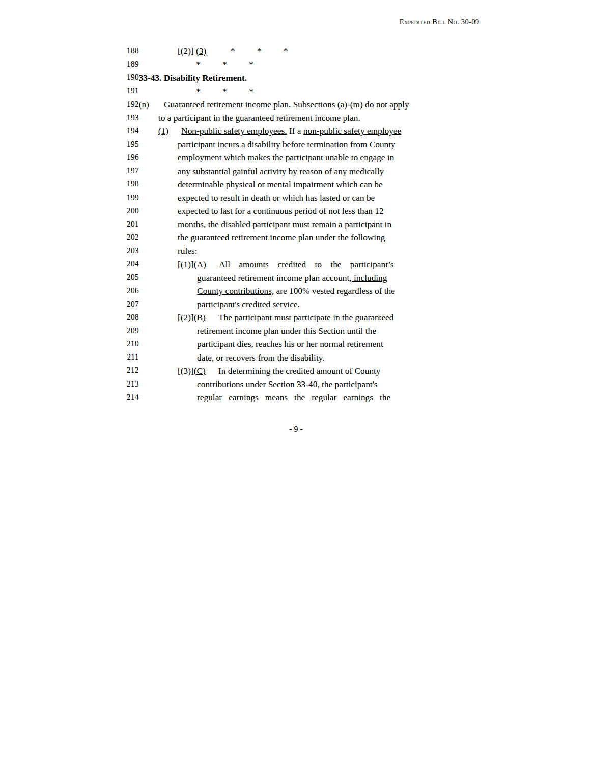Expedited Bill No. 30-09
| 188 | [(2)] (3) * * * |
| 189 | * * * |
| 190 | 33-43. Disability Retirement. |
| 191 | * * * |
| 192 | (n) Guaranteed retirement income plan. Subsections (a)-(m) do not apply |
| 193 | to a participant in the guaranteed retirement income plan. |
| 194 | (1) Non-public safety employees. If a non-public safety employee |
| 195 | participant incurs a disability before termination from County |
| 196 | employment which makes the participant unable to engage in |
| 197 | any substantial gainful activity by reason of any medically |
| 198 | determinable physical or mental impairment which can be |
| 199 | expected to result in death or which has lasted or can be |
| 200 | expected to last for a continuous period of not less than 12 |
| 201 | months, the disabled participant must remain a participant in |
| 202 | the guaranteed retirement income plan under the following |
| 203 | rules: |
| 204 | [(1)] (A) All amounts credited to the participant’s |
| 205 | guaranteed retirement income plan account , including |
| 206 | County contributions, are 100% vested regardless of the |
| 207 | participant's credited service. |
| 208 | [(2)] (B) The participant must participate in the guaranteed |
| 209 | retirement income plan under this Section until the |
| 210 | participant dies, reaches his or her normal retirement |
| 211 | date, or recovers from the disability. |
| 212 | [(3)] (C) In determining the credited amount of County |
| 213 | contributions under Section 33-40, the participant's |
| 214 | regular earnings means the regular earnings the |
- 9 -